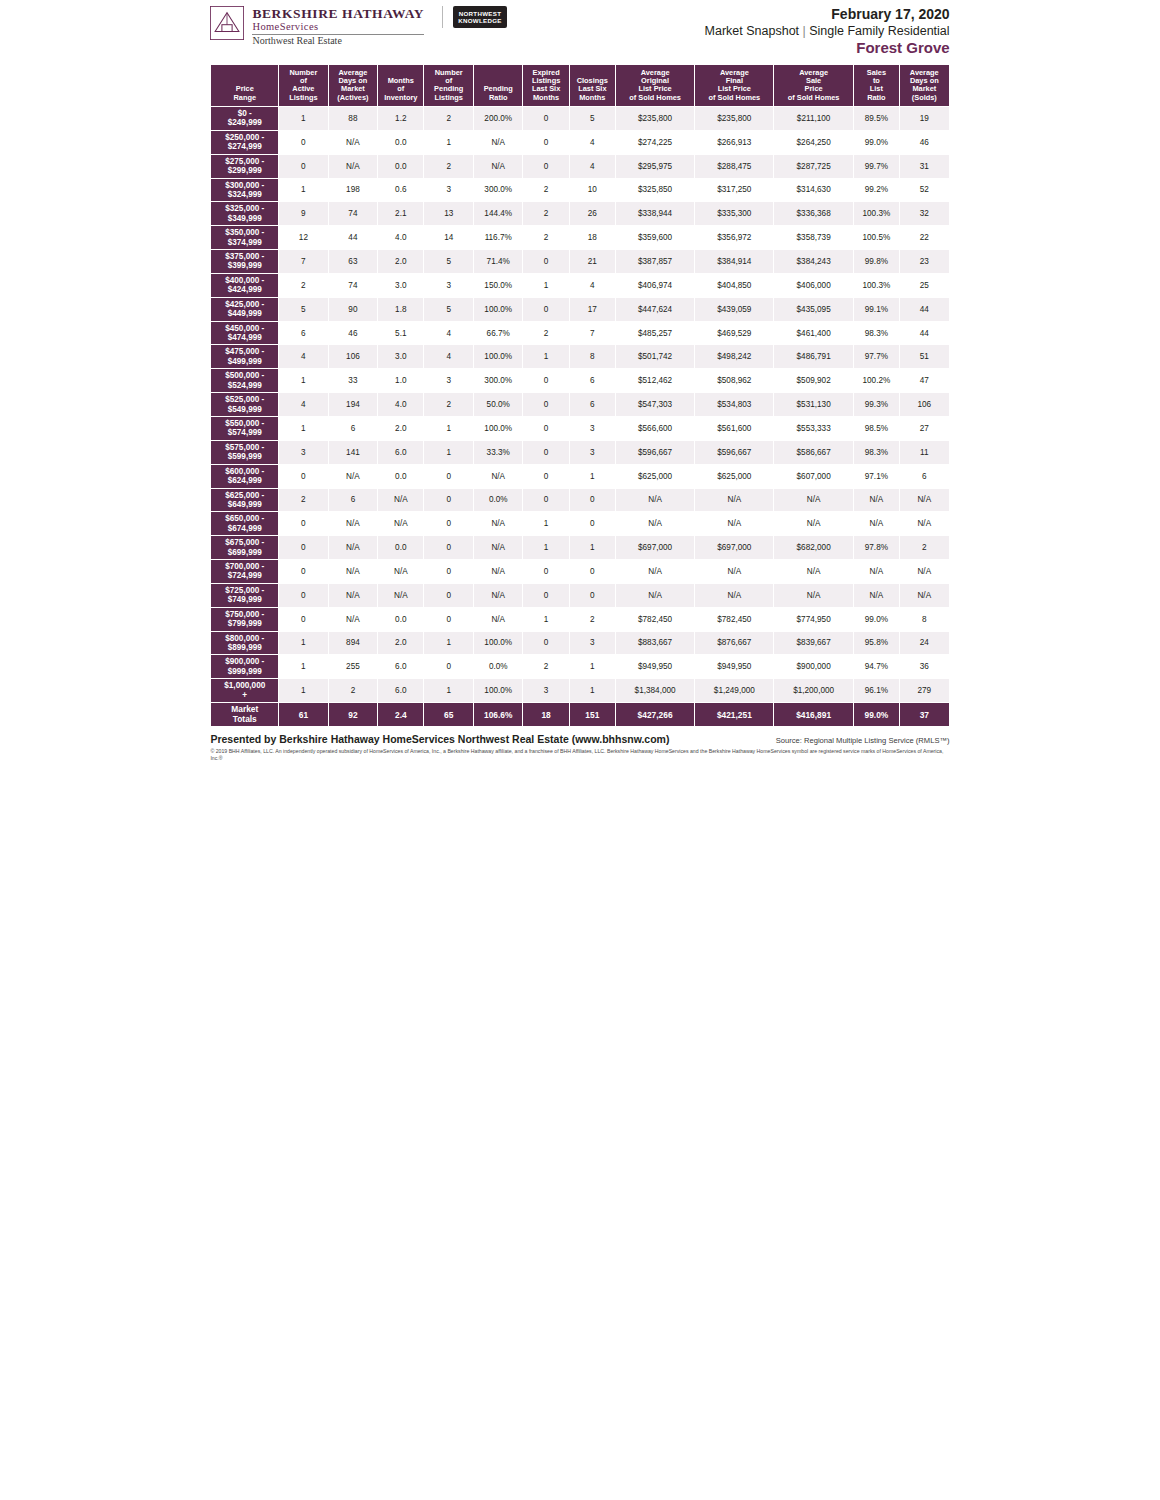BERKSHIRE HATHAWAY
HomeServices
Northwest Real Estate
NORTHWEST
KNOWLEDGE
February 17, 2020
Market Snapshot | Single Family Residential
Forest Grove
| Price Range | Number of Active Listings | Average Days on Market (Actives) | Months of Inventory | Number of Pending Listings | Pending Ratio | Expired Listings Last Six Months | Closings Last Six Months | Average Original List Price of Sold Homes | Average Final List Price of Sold Homes | Average Sale Price of Sold Homes | Sales to List Ratio | Average Days on Market (Solds) |
| --- | --- | --- | --- | --- | --- | --- | --- | --- | --- | --- | --- | --- |
| $0 - $249,999 | 1 | 88 | 1.2 | 2 | 200.0% | 0 | 5 | $235,800 | $235,800 | $211,100 | 89.5% | 19 |
| $250,000 - $274,999 | 0 | N/A | 0.0 | 1 | N/A | 0 | 4 | $274,225 | $266,913 | $264,250 | 99.0% | 46 |
| $275,000 - $299,999 | 0 | N/A | 0.0 | 2 | N/A | 0 | 4 | $295,975 | $288,475 | $287,725 | 99.7% | 31 |
| $300,000 - $324,999 | 1 | 198 | 0.6 | 3 | 300.0% | 2 | 10 | $325,850 | $317,250 | $314,630 | 99.2% | 52 |
| $325,000 - $349,999 | 9 | 74 | 2.1 | 13 | 144.4% | 2 | 26 | $338,944 | $335,300 | $336,368 | 100.3% | 32 |
| $350,000 - $374,999 | 12 | 44 | 4.0 | 14 | 116.7% | 2 | 18 | $359,600 | $356,972 | $358,739 | 100.5% | 22 |
| $375,000 - $399,999 | 7 | 63 | 2.0 | 5 | 71.4% | 0 | 21 | $387,857 | $384,914 | $384,243 | 99.8% | 23 |
| $400,000 - $424,999 | 2 | 74 | 3.0 | 3 | 150.0% | 1 | 4 | $406,974 | $404,850 | $406,000 | 100.3% | 25 |
| $425,000 - $449,999 | 5 | 90 | 1.8 | 5 | 100.0% | 0 | 17 | $447,624 | $439,059 | $435,095 | 99.1% | 44 |
| $450,000 - $474,999 | 6 | 46 | 5.1 | 4 | 66.7% | 2 | 7 | $485,257 | $469,529 | $461,400 | 98.3% | 44 |
| $475,000 - $499,999 | 4 | 106 | 3.0 | 4 | 100.0% | 1 | 8 | $501,742 | $498,242 | $486,791 | 97.7% | 51 |
| $500,000 - $524,999 | 1 | 33 | 1.0 | 3 | 300.0% | 0 | 6 | $512,462 | $508,962 | $509,902 | 100.2% | 47 |
| $525,000 - $549,999 | 4 | 194 | 4.0 | 2 | 50.0% | 0 | 6 | $547,303 | $534,803 | $531,130 | 99.3% | 106 |
| $550,000 - $574,999 | 1 | 6 | 2.0 | 1 | 100.0% | 0 | 3 | $566,600 | $561,600 | $553,333 | 98.5% | 27 |
| $575,000 - $599,999 | 3 | 141 | 6.0 | 1 | 33.3% | 0 | 3 | $596,667 | $596,667 | $586,667 | 98.3% | 11 |
| $600,000 - $624,999 | 0 | N/A | 0.0 | 0 | N/A | 0 | 1 | $625,000 | $625,000 | $607,000 | 97.1% | 6 |
| $625,000 - $649,999 | 2 | 6 | N/A | 0 | 0.0% | 0 | 0 | N/A | N/A | N/A | N/A | N/A |
| $650,000 - $674,999 | 0 | N/A | N/A | 0 | N/A | 1 | 0 | N/A | N/A | N/A | N/A | N/A |
| $675,000 - $699,999 | 0 | N/A | 0.0 | 0 | N/A | 1 | 1 | $697,000 | $697,000 | $682,000 | 97.8% | 2 |
| $700,000 - $724,999 | 0 | N/A | N/A | 0 | N/A | 0 | 0 | N/A | N/A | N/A | N/A | N/A |
| $725,000 - $749,999 | 0 | N/A | N/A | 0 | N/A | 0 | 0 | N/A | N/A | N/A | N/A | N/A |
| $750,000 - $799,999 | 0 | N/A | 0.0 | 0 | N/A | 1 | 2 | $782,450 | $782,450 | $774,950 | 99.0% | 8 |
| $800,000 - $899,999 | 1 | 894 | 2.0 | 1 | 100.0% | 0 | 3 | $883,667 | $876,667 | $839,667 | 95.8% | 24 |
| $900,000 - $999,999 | 1 | 255 | 6.0 | 0 | 0.0% | 2 | 1 | $949,950 | $949,950 | $900,000 | 94.7% | 36 |
| $1,000,000 + | 1 | 2 | 6.0 | 1 | 100.0% | 3 | 1 | $1,384,000 | $1,249,000 | $1,200,000 | 96.1% | 279 |
| Market Totals | 61 | 92 | 2.4 | 65 | 106.6% | 18 | 151 | $427,266 | $421,251 | $416,891 | 99.0% | 37 |
Presented by Berkshire Hathaway HomeServices Northwest Real Estate (www.bhhsnw.com)
Source: Regional Multiple Listing Service (RMLS™)
© 2019 BHH Affiliates, LLC. An independently operated subsidiary of HomeServices of America, Inc., a Berkshire Hathaway affiliate, and a franchisee of BHH Affiliates, LLC. Berkshire Hathaway HomeServices and the Berkshire Hathaway HomeServices symbol are registered service marks of HomeServices of America, Inc.®